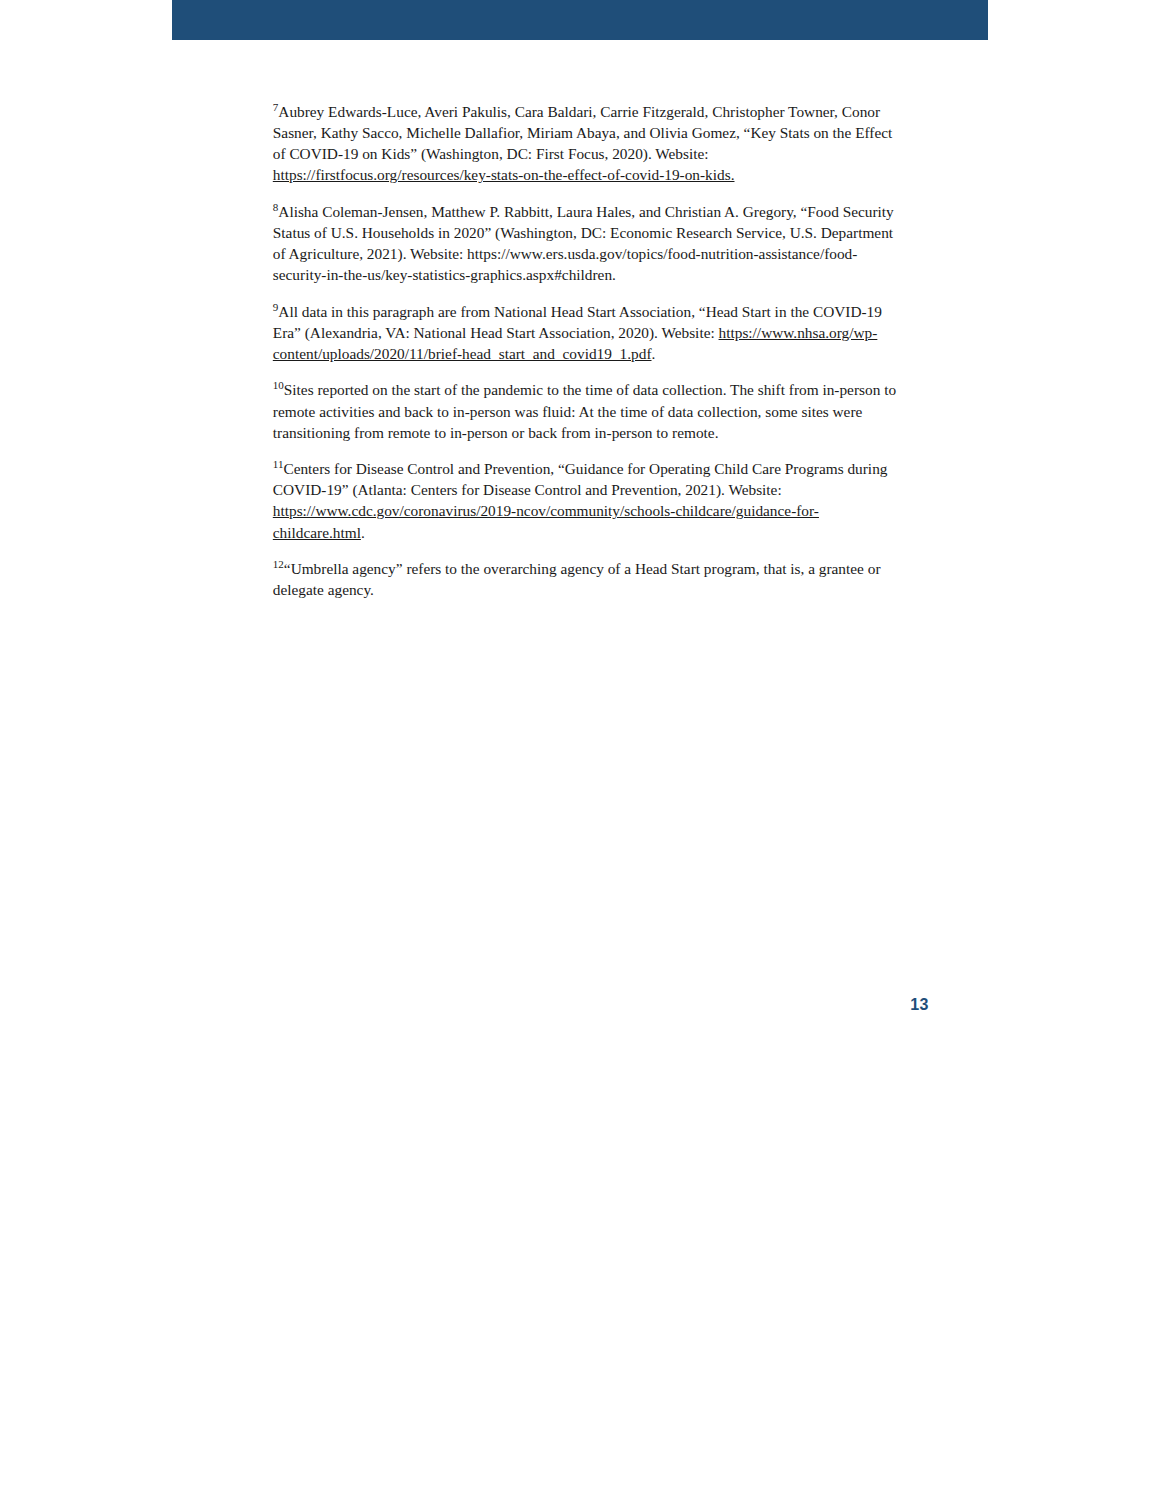7Aubrey Edwards-Luce, Averi Pakulis, Cara Baldari, Carrie Fitzgerald, Christopher Towner, Conor Sasner, Kathy Sacco, Michelle Dallafior, Miriam Abaya, and Olivia Gomez, “Key Stats on the Effect of COVID-19 on Kids” (Washington, DC: First Focus, 2020). Website: https://firstfocus.org/resources/key-stats-on-the-effect-of-covid-19-on-kids.
8Alisha Coleman-Jensen, Matthew P. Rabbitt, Laura Hales, and Christian A. Gregory, “Food Security Status of U.S. Households in 2020” (Washington, DC: Economic Research Service, U.S. Department of Agriculture, 2021). Website: https://www.ers.usda.gov/topics/food-nutrition-assistance/food-security-in-the-us/key-statistics-graphics.aspx#children.
9All data in this paragraph are from National Head Start Association, “Head Start in the COVID-19 Era” (Alexandria, VA: National Head Start Association, 2020). Website: https://www.nhsa.org/wp-content/uploads/2020/11/brief-head_start_and_covid19_1.pdf.
10Sites reported on the start of the pandemic to the time of data collection. The shift from in-person to remote activities and back to in-person was fluid: At the time of data collection, some sites were transitioning from remote to in-person or back from in-person to remote.
11Centers for Disease Control and Prevention, “Guidance for Operating Child Care Programs during COVID-19” (Atlanta: Centers for Disease Control and Prevention, 2021). Website: https://www.cdc.gov/coronavirus/2019-ncov/community/schools-childcare/guidance-for-childcare.html.
12“Umbrella agency” refers to the overarching agency of a Head Start program, that is, a grantee or delegate agency.
13